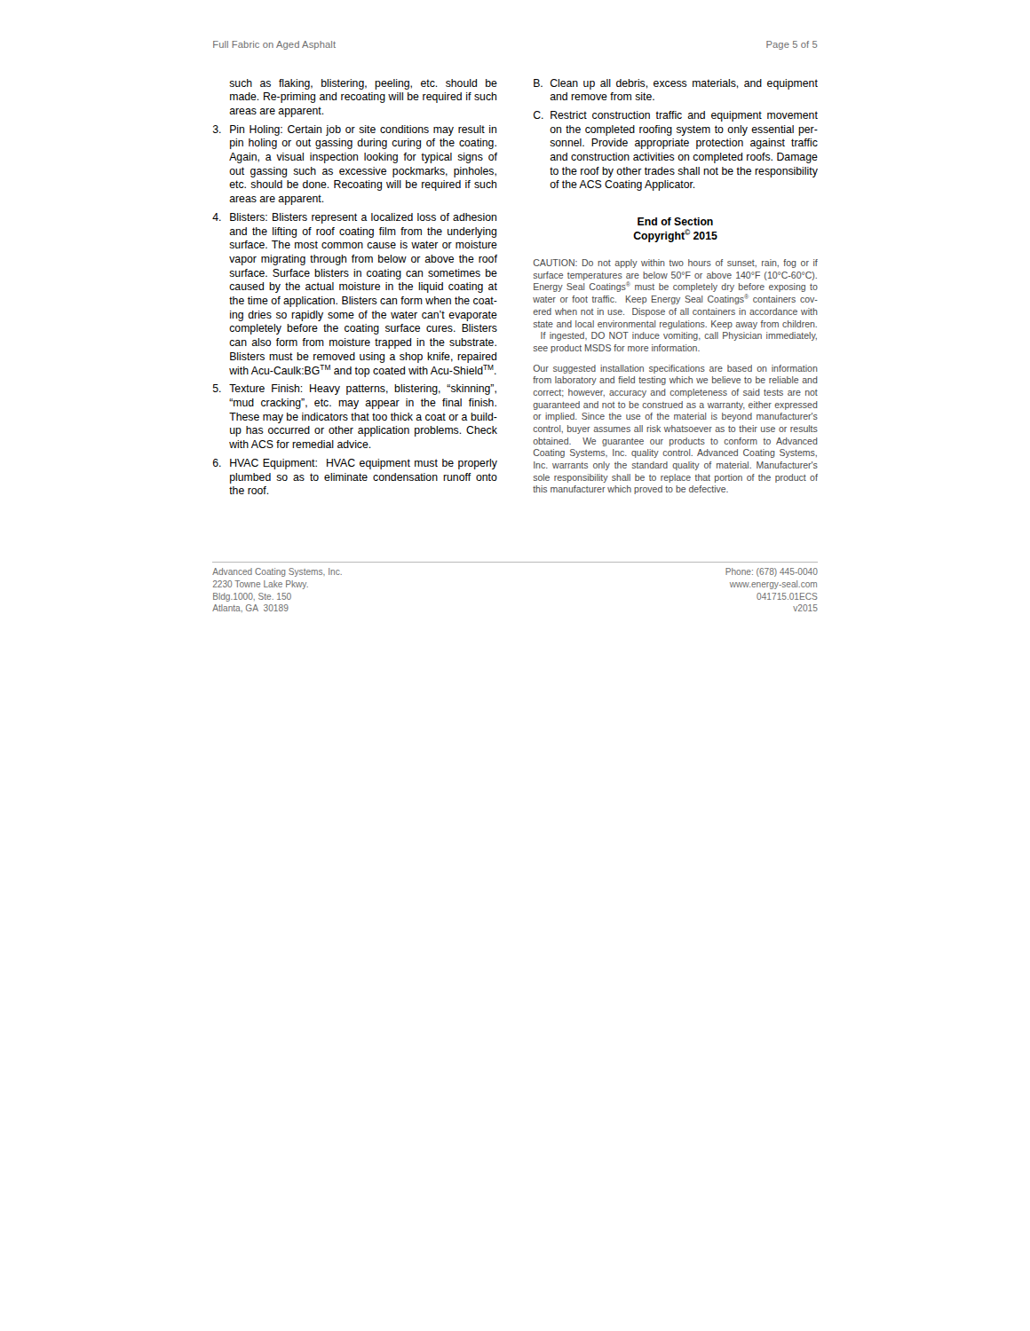Full Fabric on Aged Asphalt Page 5 of 5
such as flaking, blistering, peeling, etc. should be made. Re-priming and recoating will be required if such areas are apparent.
3. Pin Holing: Certain job or site conditions may result in pin holing or out gassing during curing of the coating. Again, a visual inspection looking for typical signs of out gassing such as excessive pockmarks, pinholes, etc. should be done. Recoating will be required if such areas are apparent.
4. Blisters: Blisters represent a localized loss of adhesion and the lifting of roof coating film from the underlying surface. The most common cause is water or moisture vapor migrating through from below or above the roof surface. Surface blisters in coating can sometimes be caused by the actual moisture in the liquid coating at the time of application. Blisters can form when the coating dries so rapidly some of the water can’t evaporate completely before the coating surface cures. Blisters can also form from moisture trapped in the substrate. Blisters must be removed using a shop knife, repaired with Acu-Caulk:BGTM and top coated with Acu-ShieldTM.
5. Texture Finish: Heavy patterns, blistering, “skinning”, “mud cracking”, etc. may appear in the final finish. These may be indicators that too thick a coat or a build-up has occurred or other application problems. Check with ACS for remedial advice.
6. HVAC Equipment: HVAC equipment must be properly plumbed so as to eliminate condensation runoff onto the roof.
B. Clean up all debris, excess materials, and equipment and remove from site.
C. Restrict construction traffic and equipment movement on the completed roofing system to only essential personnel. Provide appropriate protection against traffic and construction activities on completed roofs. Damage to the roof by other trades shall not be the responsibility of the ACS Coating Applicator.
End of Section
Copyright© 2015
CAUTION: Do not apply within two hours of sunset, rain, fog or if surface temperatures are below 50°F or above 140°F (10°C-60°C). Energy Seal Coatings® must be completely dry before exposing to water or foot traffic. Keep Energy Seal Coatings® containers covered when not in use. Dispose of all containers in accordance with state and local environmental regulations. Keep away from children. If ingested, DO NOT induce vomiting, call Physician immediately, see product MSDS for more information.
Our suggested installation specifications are based on information from laboratory and field testing which we believe to be reliable and correct; however, accuracy and completeness of said tests are not guaranteed and not to be construed as a warranty, either expressed or implied. Since the use of the material is beyond manufacturer's control, buyer assumes all risk whatsoever as to their use or results obtained. We guarantee our products to conform to Advanced Coating Systems, Inc. quality control. Advanced Coating Systems, Inc. warrants only the standard quality of material. Manufacturer's sole responsibility shall be to replace that portion of the product of this manufacturer which proved to be defective.
Advanced Coating Systems, Inc.
2230 Towne Lake Pkwy.
Bldg.1000, Ste. 150
Atlanta, GA 30189
Phone: (678) 445-0040
www.energy-seal.com
041715.01ECS
v2015